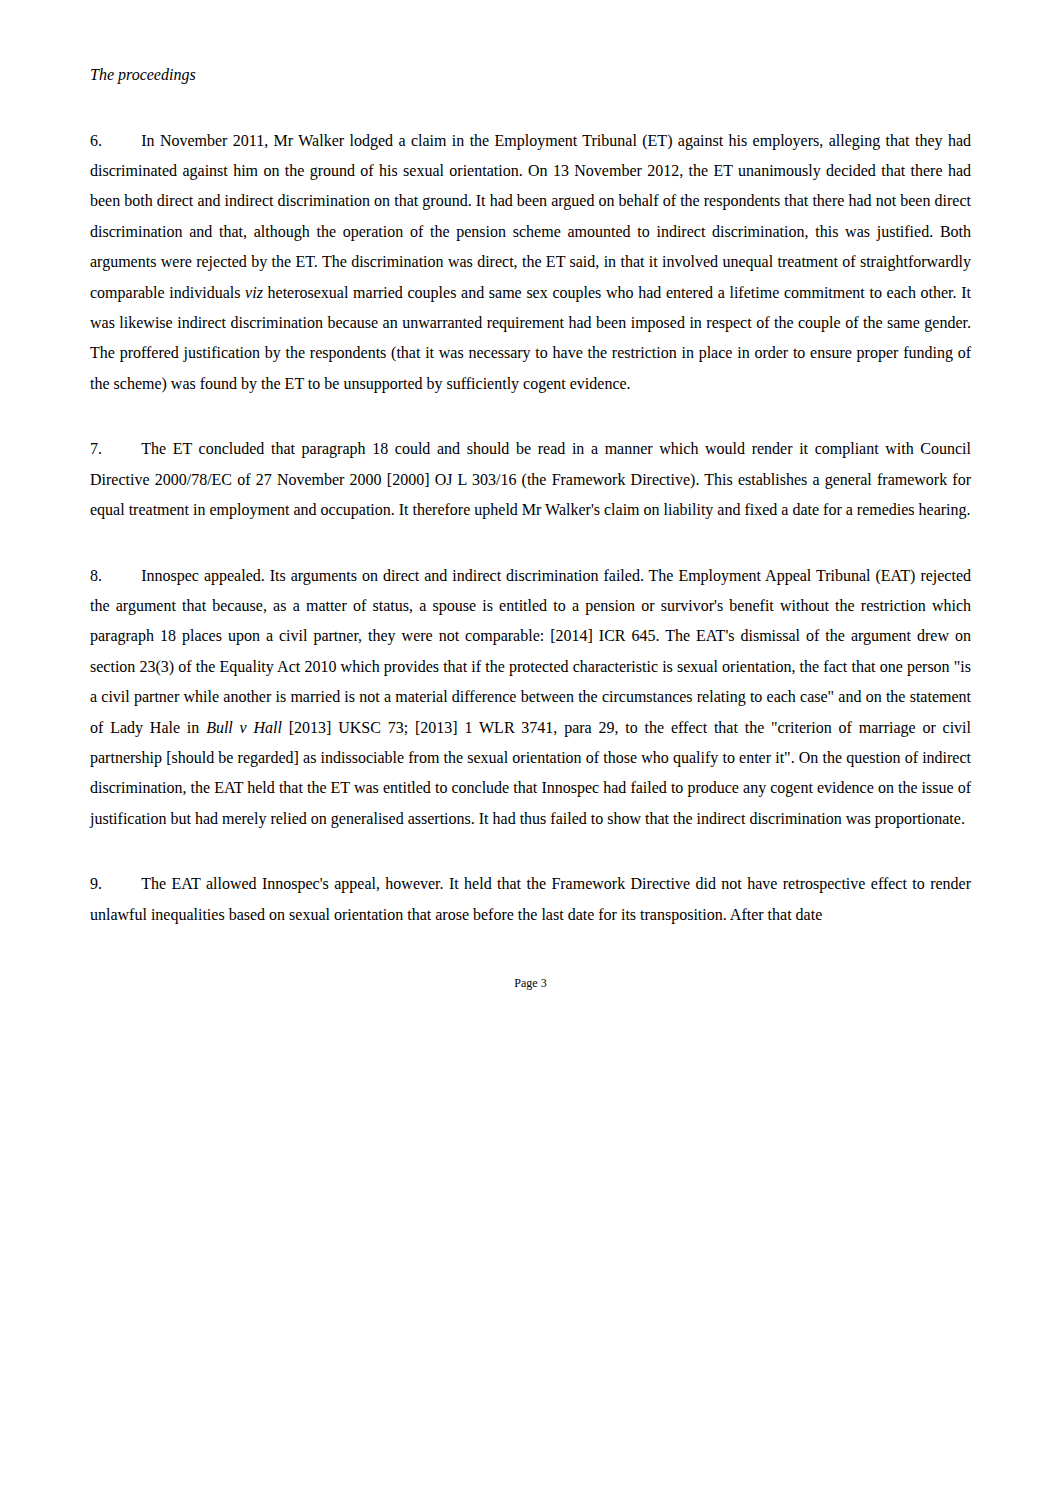The proceedings
6. In November 2011, Mr Walker lodged a claim in the Employment Tribunal (ET) against his employers, alleging that they had discriminated against him on the ground of his sexual orientation. On 13 November 2012, the ET unanimously decided that there had been both direct and indirect discrimination on that ground. It had been argued on behalf of the respondents that there had not been direct discrimination and that, although the operation of the pension scheme amounted to indirect discrimination, this was justified. Both arguments were rejected by the ET. The discrimination was direct, the ET said, in that it involved unequal treatment of straightforwardly comparable individuals viz heterosexual married couples and same sex couples who had entered a lifetime commitment to each other. It was likewise indirect discrimination because an unwarranted requirement had been imposed in respect of the couple of the same gender. The proffered justification by the respondents (that it was necessary to have the restriction in place in order to ensure proper funding of the scheme) was found by the ET to be unsupported by sufficiently cogent evidence.
7. The ET concluded that paragraph 18 could and should be read in a manner which would render it compliant with Council Directive 2000/78/EC of 27 November 2000 [2000] OJ L 303/16 (the Framework Directive). This establishes a general framework for equal treatment in employment and occupation. It therefore upheld Mr Walker's claim on liability and fixed a date for a remedies hearing.
8. Innospec appealed. Its arguments on direct and indirect discrimination failed. The Employment Appeal Tribunal (EAT) rejected the argument that because, as a matter of status, a spouse is entitled to a pension or survivor's benefit without the restriction which paragraph 18 places upon a civil partner, they were not comparable: [2014] ICR 645. The EAT's dismissal of the argument drew on section 23(3) of the Equality Act 2010 which provides that if the protected characteristic is sexual orientation, the fact that one person "is a civil partner while another is married is not a material difference between the circumstances relating to each case" and on the statement of Lady Hale in Bull v Hall [2013] UKSC 73; [2013] 1 WLR 3741, para 29, to the effect that the "criterion of marriage or civil partnership [should be regarded] as indissociable from the sexual orientation of those who qualify to enter it". On the question of indirect discrimination, the EAT held that the ET was entitled to conclude that Innospec had failed to produce any cogent evidence on the issue of justification but had merely relied on generalised assertions. It had thus failed to show that the indirect discrimination was proportionate.
9. The EAT allowed Innospec's appeal, however. It held that the Framework Directive did not have retrospective effect to render unlawful inequalities based on sexual orientation that arose before the last date for its transposition. After that date
Page 3